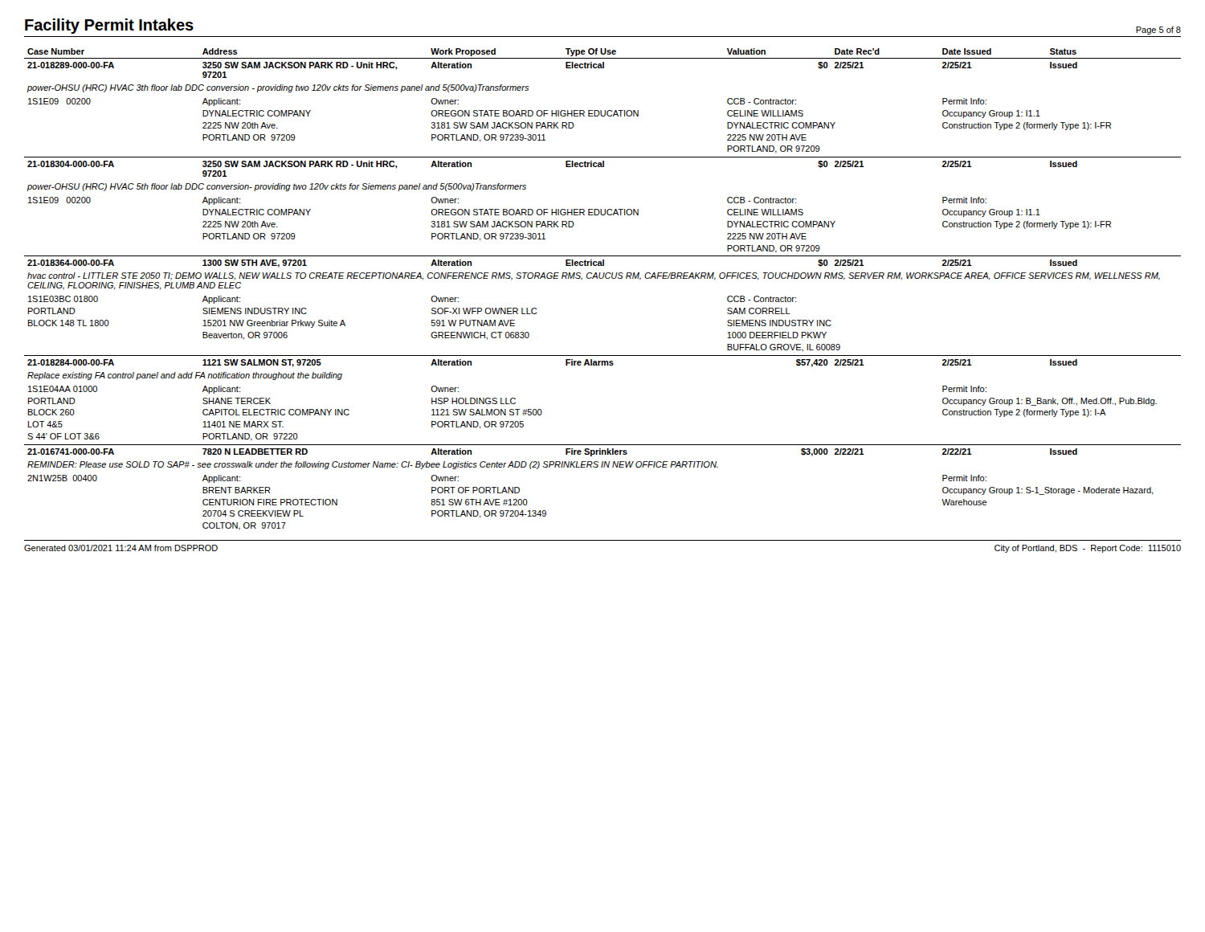Facility Permit Intakes
Page 5 of 8
| Case Number | Address | Work Proposed | Type Of Use | Valuation | Date Rec'd | Date Issued | Status |
| --- | --- | --- | --- | --- | --- | --- | --- |
| 21-018289-000-00-FA | 3250 SW SAM JACKSON PARK RD - Unit HRC, 97201 | Alteration | Electrical | $0 | 2/25/21 | 2/25/21 | Issued |
| power-OHSU (HRC) HVAC 3th floor lab DDC conversion - providing two 120v ckts for Siemens panel and 5(500va)Transformers |
| 1S1E09 00200 | Applicant: DYNALECTRIC COMPANY 2225 NW 20th Ave. PORTLAND OR 97209 | Owner: OREGON STATE BOARD OF HIGHER EDUCATION 3181 SW SAM JACKSON PARK RD PORTLAND, OR 97239-3011 | CCB - Contractor: CELINE WILLIAMS DYNALECTRIC COMPANY 2225 NW 20TH AVE PORTLAND, OR 97209 | Permit Info: Occupancy Group 1: I1.1 Construction Type 2 (formerly Type 1): I-FR |
| 21-018304-000-00-FA | 3250 SW SAM JACKSON PARK RD - Unit HRC, 97201 | Alteration | Electrical | $0 | 2/25/21 | 2/25/21 | Issued |
| power-OHSU (HRC) HVAC 5th floor lab DDC conversion- providing two 120v ckts for Siemens panel and 5(500va)Transformers |
| 1S1E09 00200 | Applicant: DYNALECTRIC COMPANY 2225 NW 20th Ave. PORTLAND OR 97209 | Owner: OREGON STATE BOARD OF HIGHER EDUCATION 3181 SW SAM JACKSON PARK RD PORTLAND, OR 97239-3011 | CCB - Contractor: CELINE WILLIAMS DYNALECTRIC COMPANY 2225 NW 20TH AVE PORTLAND, OR 97209 | Permit Info: Occupancy Group 1: I1.1 Construction Type 2 (formerly Type 1): I-FR |
| 21-018364-000-00-FA | 1300 SW 5TH AVE, 97201 | Alteration | Electrical | $0 | 2/25/21 | 2/25/21 | Issued |
| hvac control - LITTLER STE 2050 TI; DEMO WALLS, NEW WALLS TO CREATE RECEPTIONAREA, CONFERENCE RMS, STORAGE RMS, CAUCUS RM, CAFE/BREAKRM, OFFICES, TOUCHDOWN RMS, SERVER RM, WORKSPACE AREA, OFFICE SERVICES RM, WELLNESS RM, CEILING, FLOORING, FINISHES, PLUMB AND ELEC |
| 1S1E03BC 01800 PORTLAND BLOCK 148 TL 1800 | Applicant: SIEMENS INDUSTRY INC 15201 NW Greenbriar Prkwy Suite A Beaverton, OR 97006 | Owner: SOF-XI WFP OWNER LLC 591 W PUTNAM AVE GREENWICH, CT 06830 | CCB - Contractor: SAM CORRELL SIEMENS INDUSTRY INC 1000 DEERFIELD PKWY BUFFALO GROVE, IL 60089 | |
| 21-018284-000-00-FA | 1121 SW SALMON ST, 97205 | Alteration | Fire Alarms | $57,420 | 2/25/21 | 2/25/21 | Issued |
| Replace existing FA control panel and add FA notification throughout the building |
| 1S1E04AA 01000 PORTLAND BLOCK 260 LOT 4&5 S 44' OF LOT 3&6 | Applicant: SHANE TERCEK CAPITOL ELECTRIC COMPANY INC 11401 NE MARX ST. PORTLAND, OR 97220 | Owner: HSP HOLDINGS LLC 1121 SW SALMON ST #500 PORTLAND, OR 97205 | | Permit Info: Occupancy Group 1: B_Bank, Off., Med.Off., Pub.Bldg. Construction Type 2 (formerly Type 1): I-A |
| 21-016741-000-00-FA | 7820 N LEADBETTER RD | Alteration | Fire Sprinklers | $3,000 | 2/22/21 | 2/22/21 | Issued |
| REMINDER: Please use SOLD TO SAP# - see crosswalk under the following Customer Name: CI- Bybee Logistics Center ADD (2) SPRINKLERS IN NEW OFFICE PARTITION. |
| 2N1W25B 00400 | Applicant: BRENT BARKER CENTURION FIRE PROTECTION 20704 S CREEKVIEW PL COLTON, OR 97017 | Owner: PORT OF PORTLAND 851 SW 6TH AVE #1200 PORTLAND, OR 97204-1349 | | Permit Info: Occupancy Group 1: S-1_Storage - Moderate Hazard, Warehouse |
Generated 03/01/2021 11:24 AM from DSPPROD
City of Portland, BDS - Report Code: 1115010